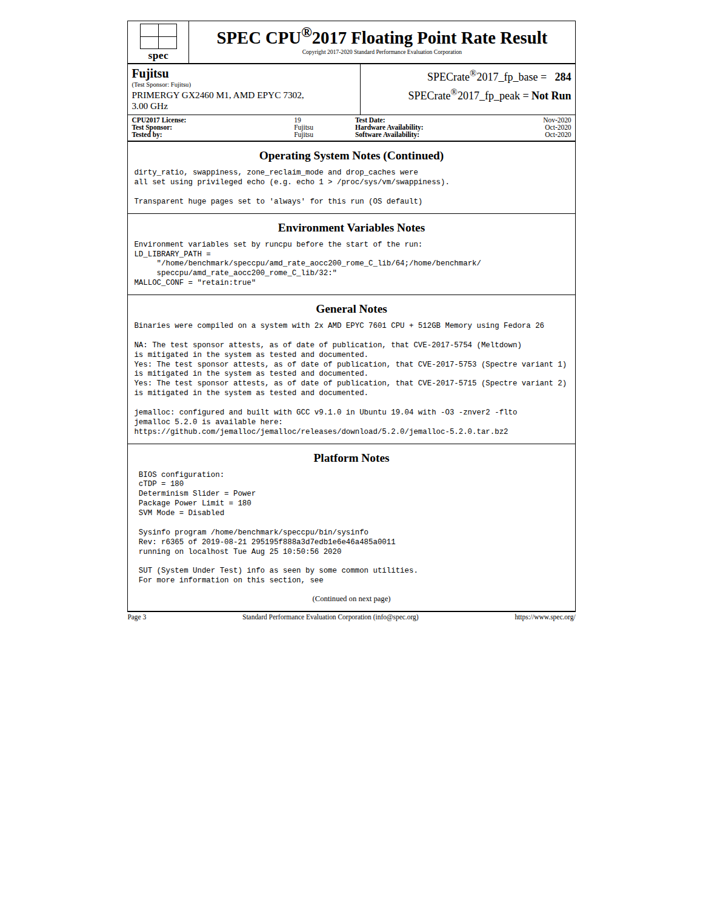spec
SPEC CPU®2017 Floating Point Rate Result
Copyright 2017-2020 Standard Performance Evaluation Corporation
Fujitsu
(Test Sponsor: Fujitsu)
PRIMERGY GX2460 M1, AMD EPYC 7302,
3.00 GHz
SPECrate®2017_fp_base = 284
SPECrate®2017_fp_peak = Not Run
| CPU2017 License: | 19 |
| Test Sponsor: | Fujitsu |
| Tested by: | Fujitsu |
| Test Date: | Nov-2020 |
| Hardware Availability: | Oct-2020 |
| Software Availability: | Oct-2020 |
Operating System Notes (Continued)
dirty_ratio, swappiness, zone_reclaim_mode and drop_caches were
all set using privileged echo (e.g. echo 1 > /proc/sys/vm/swappiness).

Transparent huge pages set to 'always' for this run (OS default)
Environment Variables Notes
Environment variables set by runcpu before the start of the run:
LD_LIBRARY_PATH =
     "/home/benchmark/speccpu/amd_rate_aocc200_rome_C_lib/64;/home/benchmark/
     speccpu/amd_rate_aocc200_rome_C_lib/32:"
MALLOC_CONF = "retain:true"
General Notes
Binaries were compiled on a system with 2x AMD EPYC 7601 CPU + 512GB Memory using Fedora 26

NA: The test sponsor attests, as of date of publication, that CVE-2017-5754 (Meltdown)
is mitigated in the system as tested and documented.
Yes: The test sponsor attests, as of date of publication, that CVE-2017-5753 (Spectre variant 1)
is mitigated in the system as tested and documented.
Yes: The test sponsor attests, as of date of publication, that CVE-2017-5715 (Spectre variant 2)
is mitigated in the system as tested and documented.

jemalloc: configured and built with GCC v9.1.0 in Ubuntu 19.04 with -O3 -znver2 -flto
jemalloc 5.2.0 is available here:
https://github.com/jemalloc/jemalloc/releases/download/5.2.0/jemalloc-5.2.0.tar.bz2
Platform Notes
 BIOS configuration:
 cTDP = 180
 Determinism Slider = Power
 Package Power Limit = 180
 SVM Mode = Disabled

 Sysinfo program /home/benchmark/speccpu/bin/sysinfo
 Rev: r6365 of 2019-08-21 295195f888a3d7edb1e6e46a485a0011
 running on localhost Tue Aug 25 10:50:56 2020

 SUT (System Under Test) info as seen by some common utilities.
 For more information on this section, see
(Continued on next page)
Page 3
Standard Performance Evaluation Corporation (info@spec.org)
https://www.spec.org/